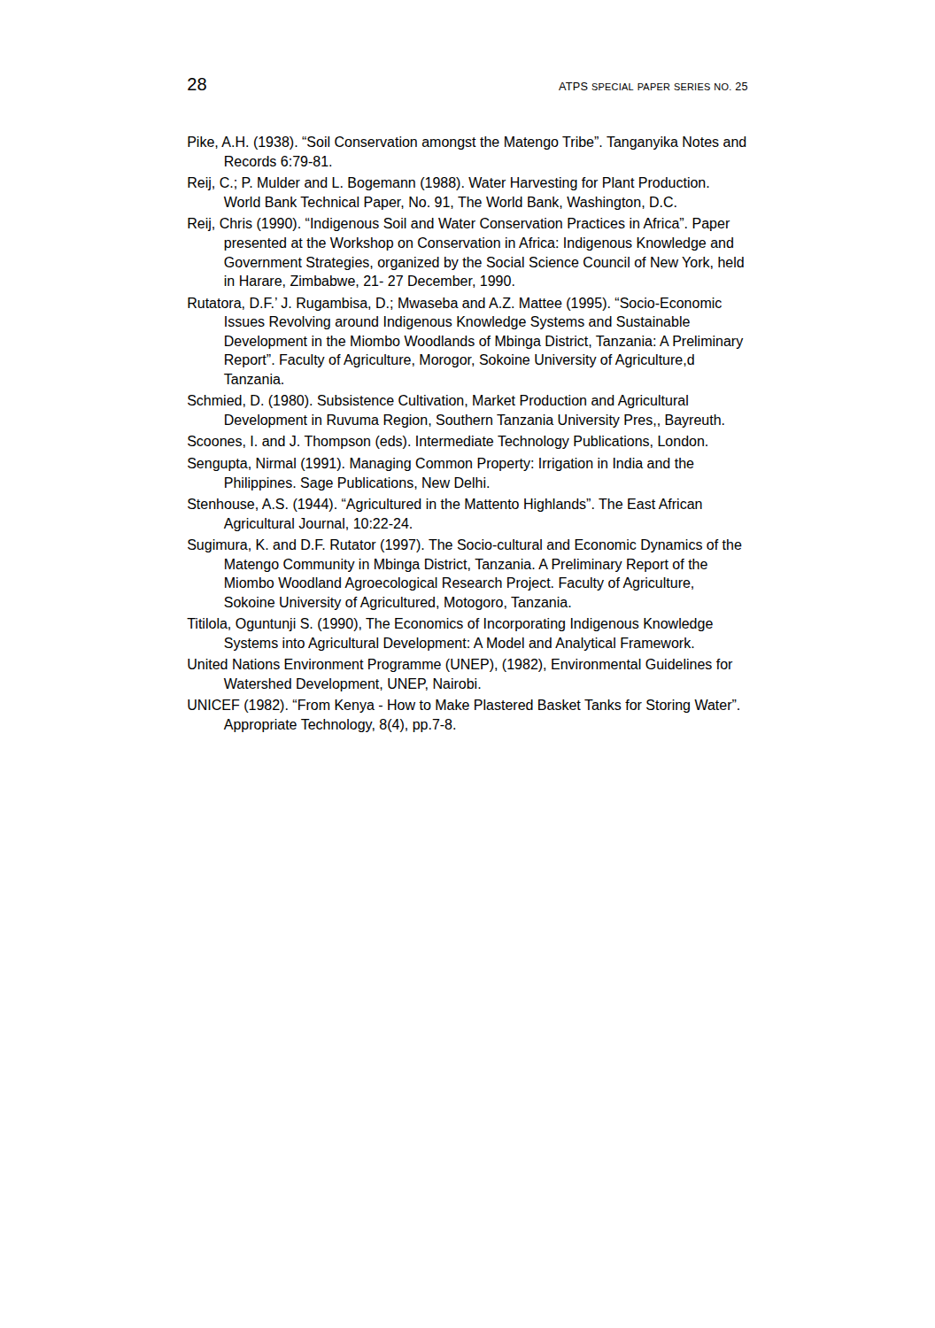28
ATPS SPECIAL PAPER SERIES NO. 25
Pike, A.H. (1938). “Soil Conservation amongst the Matengo Tribe”. Tanganyika Notes and Records 6:79-81.
Reij, C.; P. Mulder and L. Bogemann (1988). Water Harvesting for Plant Production. World Bank Technical Paper, No. 91, The World Bank, Washington, D.C.
Reij, Chris (1990). “Indigenous Soil and Water Conservation Practices in Africa”. Paper presented at the Workshop on Conservation in Africa: Indigenous Knowledge and Government Strategies, organized by the Social Science Council of New York, held in Harare, Zimbabwe, 21- 27 December, 1990.
Rutatora, D.F.’ J. Rugambisa, D.; Mwaseba and A.Z. Mattee (1995). “Socio-Economic Issues Revolving around Indigenous Knowledge Systems and Sustainable Development in the Miombo Woodlands of Mbinga District, Tanzania: A Preliminary Report”. Faculty of Agriculture, Morogor, Sokoine University of Agriculture,d Tanzania.
Schmied, D. (1980). Subsistence Cultivation, Market Production and Agricultural Development in Ruvuma Region, Southern Tanzania University Pres,, Bayreuth.
Scoones, I. and J. Thompson (eds). Intermediate Technology Publications, London.
Sengupta, Nirmal (1991). Managing Common Property: Irrigation in India and the Philippines. Sage Publications, New Delhi.
Stenhouse, A.S. (1944). “Agricultured in the Mattento Highlands”. The East African Agricultural Journal, 10:22-24.
Sugimura, K. and D.F. Rutator (1997). The Socio-cultural and Economic Dynamics of the Matengo Community in Mbinga District, Tanzania. A Preliminary Report of the Miombo Woodland Agroecological Research Project. Faculty of Agriculture, Sokoine University of Agricultured, Motogoro, Tanzania.
Titilola, Oguntunji S. (1990), The Economics of Incorporating Indigenous Knowledge Systems into Agricultural Development: A Model and Analytical Framework.
United Nations Environment Programme (UNEP), (1982), Environmental Guidelines for Watershed Development, UNEP, Nairobi.
UNICEF (1982). “From Kenya - How to Make Plastered Basket Tanks for Storing Water”. Appropriate Technology, 8(4), pp.7-8.